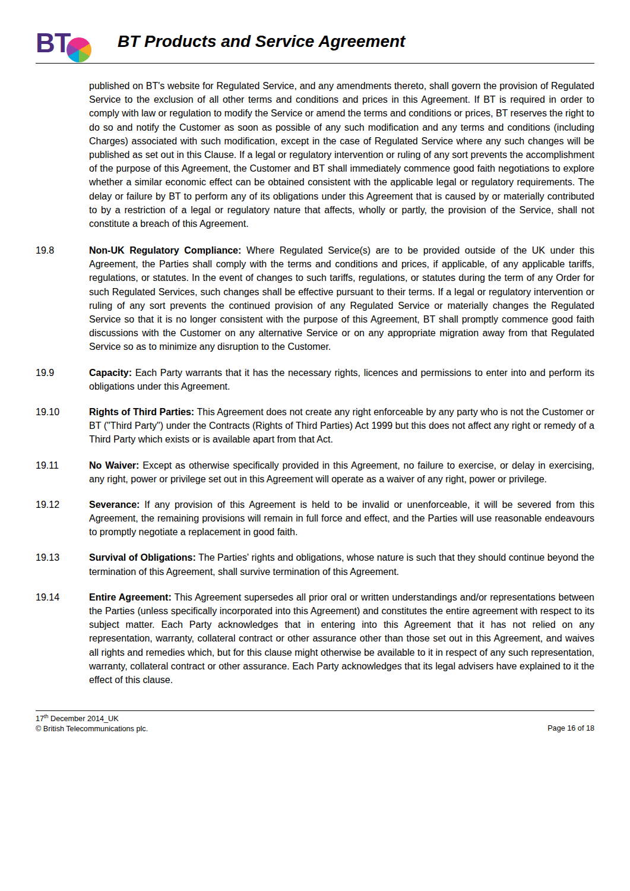BT
BT Products and Service Agreement
published on BT's website for Regulated Service, and any amendments thereto, shall govern the provision of Regulated Service to the exclusion of all other terms and conditions and prices in this Agreement. If BT is required in order to comply with law or regulation to modify the Service or amend the terms and conditions or prices, BT reserves the right to do so and notify the Customer as soon as possible of any such modification and any terms and conditions (including Charges) associated with such modification, except in the case of Regulated Service where any such changes will be published as set out in this Clause. If a legal or regulatory intervention or ruling of any sort prevents the accomplishment of the purpose of this Agreement, the Customer and BT shall immediately commence good faith negotiations to explore whether a similar economic effect can be obtained consistent with the applicable legal or regulatory requirements. The delay or failure by BT to perform any of its obligations under this Agreement that is caused by or materially contributed to by a restriction of a legal or regulatory nature that affects, wholly or partly, the provision of the Service, shall not constitute a breach of this Agreement.
19.8
Non-UK Regulatory Compliance: Where Regulated Service(s) are to be provided outside of the UK under this Agreement, the Parties shall comply with the terms and conditions and prices, if applicable, of any applicable tariffs, regulations, or statutes. In the event of changes to such tariffs, regulations, or statutes during the term of any Order for such Regulated Services, such changes shall be effective pursuant to their terms. If a legal or regulatory intervention or ruling of any sort prevents the continued provision of any Regulated Service or materially changes the Regulated Service so that it is no longer consistent with the purpose of this Agreement, BT shall promptly commence good faith discussions with the Customer on any alternative Service or on any appropriate migration away from that Regulated Service so as to minimize any disruption to the Customer.
19.9
Capacity: Each Party warrants that it has the necessary rights, licences and permissions to enter into and perform its obligations under this Agreement.
19.10
Rights of Third Parties: This Agreement does not create any right enforceable by any party who is not the Customer or BT ("Third Party") under the Contracts (Rights of Third Parties) Act 1999 but this does not affect any right or remedy of a Third Party which exists or is available apart from that Act.
19.11
No Waiver: Except as otherwise specifically provided in this Agreement, no failure to exercise, or delay in exercising, any right, power or privilege set out in this Agreement will operate as a waiver of any right, power or privilege.
19.12
Severance: If any provision of this Agreement is held to be invalid or unenforceable, it will be severed from this Agreement, the remaining provisions will remain in full force and effect, and the Parties will use reasonable endeavours to promptly negotiate a replacement in good faith.
19.13
Survival of Obligations: The Parties' rights and obligations, whose nature is such that they should continue beyond the termination of this Agreement, shall survive termination of this Agreement.
19.14
Entire Agreement: This Agreement supersedes all prior oral or written understandings and/or representations between the Parties (unless specifically incorporated into this Agreement) and constitutes the entire agreement with respect to its subject matter. Each Party acknowledges that in entering into this Agreement that it has not relied on any representation, warranty, collateral contract or other assurance other than those set out in this Agreement, and waives all rights and remedies which, but for this clause might otherwise be available to it in respect of any such representation, warranty, collateral contract or other assurance. Each Party acknowledges that its legal advisers have explained to it the effect of this clause.
17th December 2014_UK
© British Telecommunications plc.
Page 16 of 18